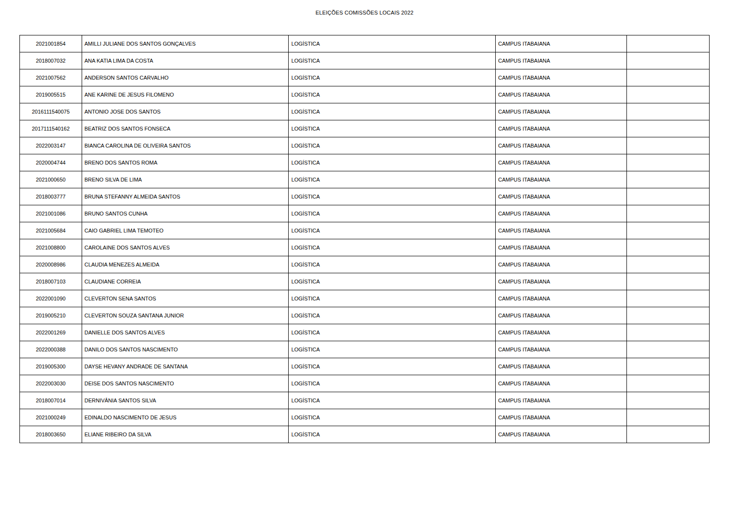ELEIÇÕES COMISSÕES LOCAIS 2022
| 2021001854 | AMILLI JULIANE DOS SANTOS GONÇALVES | LOGÍSTICA | CAMPUS ITABAIANA | |
| 2018007032 | ANA KATIA LIMA DA COSTA | LOGÍSTICA | CAMPUS ITABAIANA | |
| 2021007562 | ANDERSON SANTOS CARVALHO | LOGÍSTICA | CAMPUS ITABAIANA | |
| 2019005515 | ANE KARINE DE JESUS FILOMENO | LOGÍSTICA | CAMPUS ITABAIANA | |
| 2016111540075 | ANTONIO JOSE DOS SANTOS | LOGÍSTICA | CAMPUS ITABAIANA | |
| 2017111540162 | BEATRIZ DOS SANTOS FONSECA | LOGÍSTICA | CAMPUS ITABAIANA | |
| 2022003147 | BIANCA CAROLINA DE OLIVEIRA SANTOS | LOGÍSTICA | CAMPUS ITABAIANA | |
| 2020004744 | BRENO DOS SANTOS ROMA | LOGÍSTICA | CAMPUS ITABAIANA | |
| 2021000650 | BRENO SILVA DE LIMA | LOGÍSTICA | CAMPUS ITABAIANA | |
| 2018003777 | BRUNA STEFANNY ALMEIDA SANTOS | LOGÍSTICA | CAMPUS ITABAIANA | |
| 2021001086 | BRUNO SANTOS CUNHA | LOGÍSTICA | CAMPUS ITABAIANA | |
| 2021005684 | CAIO GABRIEL LIMA TEMOTEO | LOGÍSTICA | CAMPUS ITABAIANA | |
| 2021008800 | CAROLAINE DOS SANTOS ALVES | LOGÍSTICA | CAMPUS ITABAIANA | |
| 2020008986 | CLAUDIA MENEZES ALMEIDA | LOGÍSTICA | CAMPUS ITABAIANA | |
| 2018007103 | CLAUDIANE CORREIA | LOGÍSTICA | CAMPUS ITABAIANA | |
| 2022001090 | CLEVERTON SENA SANTOS | LOGÍSTICA | CAMPUS ITABAIANA | |
| 2019005210 | CLEVERTON SOUZA SANTANA JUNIOR | LOGÍSTICA | CAMPUS ITABAIANA | |
| 2022001269 | DANIELLE DOS SANTOS ALVES | LOGÍSTICA | CAMPUS ITABAIANA | |
| 2022000388 | DANILO DOS SANTOS NASCIMENTO | LOGÍSTICA | CAMPUS ITABAIANA | |
| 2019005300 | DAYSE HEVANY ANDRADE DE SANTANA | LOGÍSTICA | CAMPUS ITABAIANA | |
| 2022003030 | DEISE DOS SANTOS NASCIMENTO | LOGÍSTICA | CAMPUS ITABAIANA | |
| 2018007014 | DERNIVÂNIA SANTOS SILVA | LOGÍSTICA | CAMPUS ITABAIANA | |
| 2021000249 | EDINALDO NASCIMENTO DE JESUS | LOGÍSTICA | CAMPUS ITABAIANA | |
| 2018003650 | ELIANE RIBEIRO DA SILVA | LOGÍSTICA | CAMPUS ITABAIANA | |